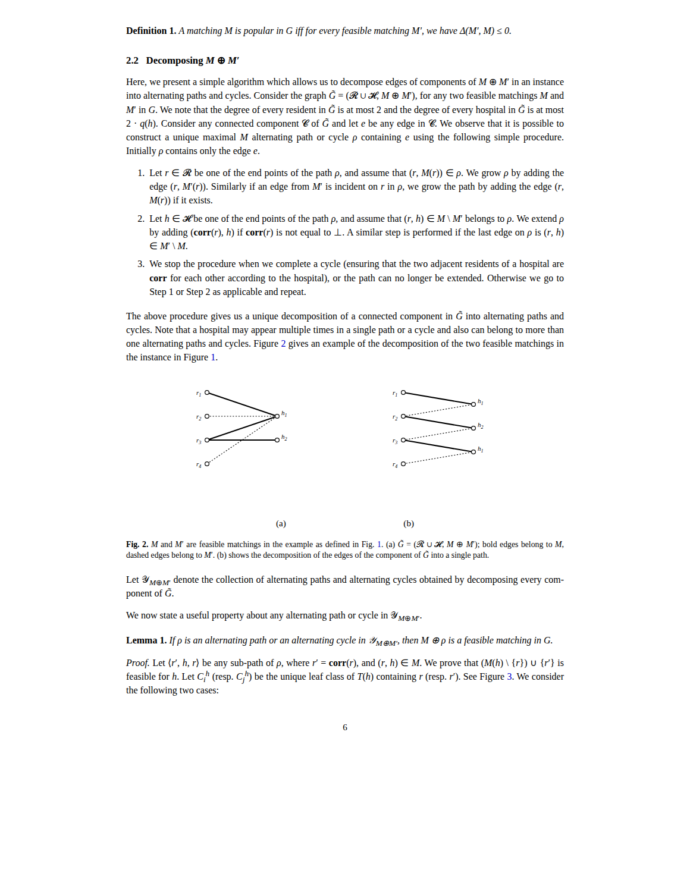Definition 1. A matching M is popular in G iff for every feasible matching M′, we have Δ(M′, M) ≤ 0.
2.2 Decomposing M ⊕ M′
Here, we present a simple algorithm which allows us to decompose edges of components of M ⊕ M′ in an instance into alternating paths and cycles. Consider the graph G̃ = (𝓡 ∪ 𝓗, M ⊕ M′), for any two feasible matchings M and M′ in G. We note that the degree of every resident in G̃ is at most 2 and the degree of every hospital in G̃ is at most 2 · q(h). Consider any connected component 𝓒 of G̃ and let e be any edge in 𝓒. We observe that it is possible to construct a unique maximal M alternating path or cycle ρ containing e using the following simple procedure. Initially ρ contains only the edge e.
Let r ∈ 𝓡 be one of the end points of the path ρ, and assume that (r, M(r)) ∈ ρ. We grow ρ by adding the edge (r, M′(r)). Similarly if an edge from M′ is incident on r in ρ, we grow the path by adding the edge (r, M(r)) if it exists.
Let h ∈ 𝓗 be one of the end points of the path ρ, and assume that (r, h) ∈ M \ M′ belongs to ρ. We extend ρ by adding (corr(r), h) if corr(r) is not equal to ⊥. A similar step is performed if the last edge on ρ is (r, h) ∈ M′ \ M.
We stop the procedure when we complete a cycle (ensuring that the two adjacent residents of a hospital are corr for each other according to the hospital), or the path can no longer be extended. Otherwise we go to Step 1 or Step 2 as applicable and repeat.
The above procedure gives us a unique decomposition of a connected component in G̃ into alternating paths and cycles. Note that a hospital may appear multiple times in a single path or a cycle and also can belong to more than one alternating paths and cycles. Figure 2 gives an example of the decomposition of the two feasible matchings in the instance in Figure 1.
r1 r2 r3 r4 h1 h2 r1 r2 r3 r4 h1 h2 h1
(a)(b)
Fig. 2. M and M′ are feasible matchings in the example as defined in Fig. 1. (a) G̃ = (𝓡 ∪ 𝓗, M ⊕ M′); bold edges belong to M, dashed edges belong to M′. (b) shows the decomposition of the edges of the component of G̃ into a single path.
Let 𝒴M⊕M′ denote the collection of alternating paths and alternating cycles obtained by decomposing every component of G̃.
We now state a useful property about any alternating path or cycle in 𝒴M⊕M′.
Lemma 1. If ρ is an alternating path or an alternating cycle in 𝒴M⊕M′, then M ⊕ ρ is a feasible matching in G.
Proof. Let ⟨r′, h, r⟩ be any sub-path of ρ, where r′ = corr(r), and (r, h) ∈ M. We prove that (M(h) \ {r}) ∪ {r′} is feasible for h. Let Cih (resp. Cjh) be the unique leaf class of T(h) containing r (resp. r′). See Figure 3. We consider the following two cases:
6